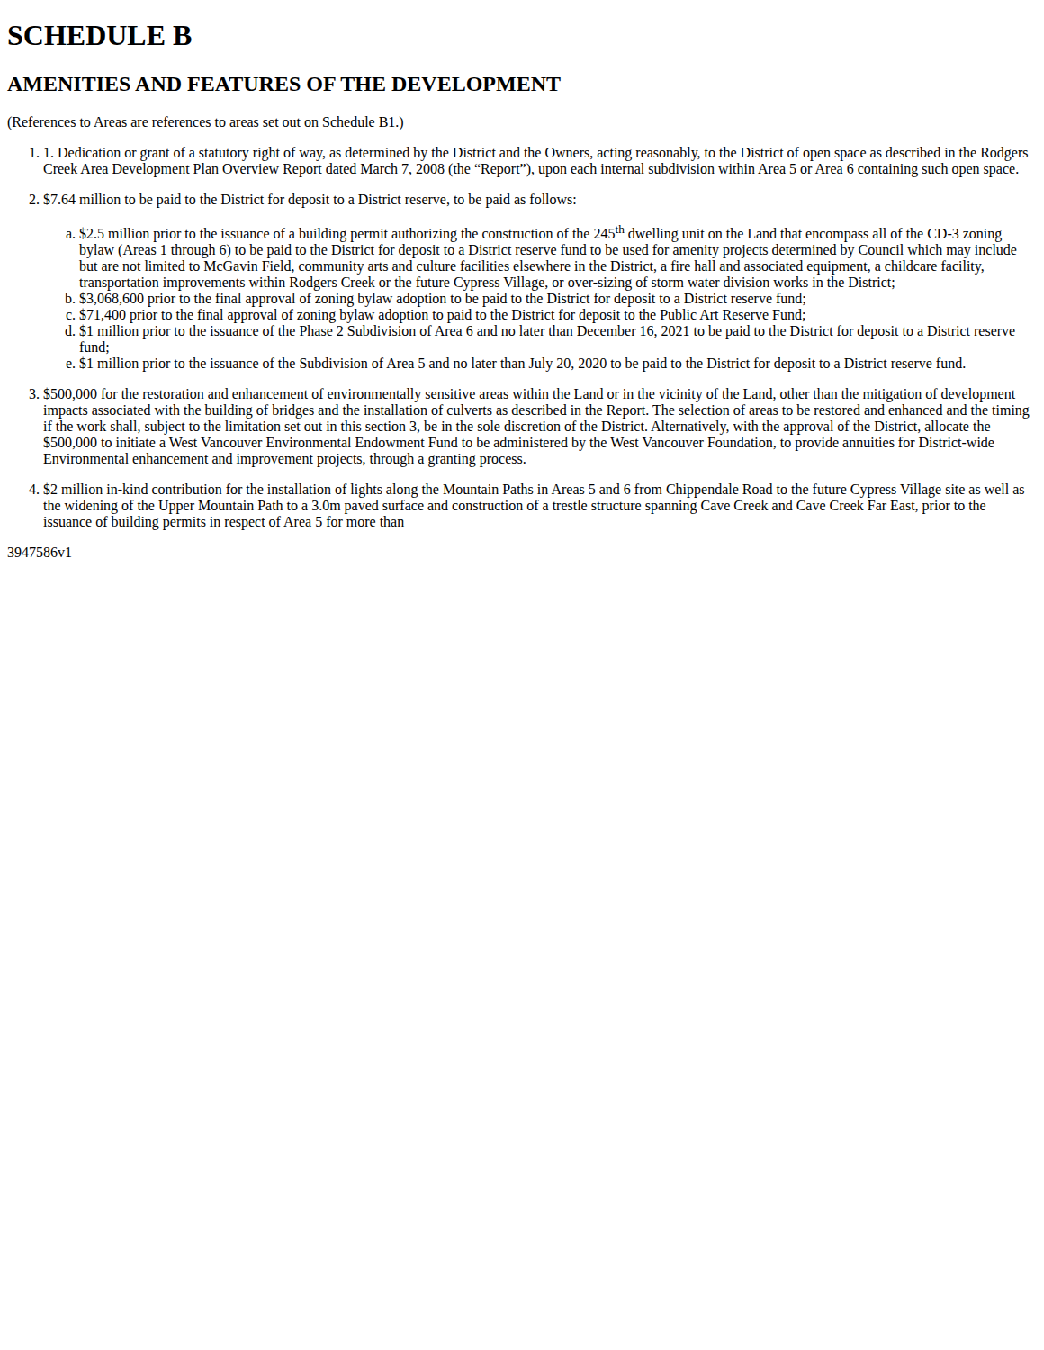SCHEDULE B
AMENITIES AND FEATURES OF THE DEVELOPMENT
(References to Areas are references to areas set out on Schedule B1.)
1. Dedication or grant of a statutory right of way, as determined by the District and the Owners, acting reasonably, to the District of open space as described in the Rodgers Creek Area Development Plan Overview Report dated March 7, 2008 (the “Report”), upon each internal subdivision within Area 5 or Area 6 containing such open space.
$7.64 million to be paid to the District for deposit to a District reserve, to be paid as follows:
$2.5 million prior to the issuance of a building permit authorizing the construction of the 245th dwelling unit on the Land that encompass all of the CD-3 zoning bylaw (Areas 1 through 6) to be paid to the District for deposit to a District reserve fund to be used for amenity projects determined by Council which may include but are not limited to McGavin Field, community arts and culture facilities elsewhere in the District, a fire hall and associated equipment, a childcare facility, transportation improvements within Rodgers Creek or the future Cypress Village, or over-sizing of storm water division works in the District;
$3,068,600 prior to the final approval of zoning bylaw adoption to be paid to the District for deposit to a District reserve fund;
$71,400 prior to the final approval of zoning bylaw adoption to paid to the District for deposit to the Public Art Reserve Fund;
$1 million prior to the issuance of the Phase 2 Subdivision of Area 6 and no later than December 16, 2021 to be paid to the District for deposit to a District reserve fund;
$1 million prior to the issuance of the Subdivision of Area 5 and no later than July 20, 2020 to be paid to the District for deposit to a District reserve fund.
$500,000 for the restoration and enhancement of environmentally sensitive areas within the Land or in the vicinity of the Land, other than the mitigation of development impacts associated with the building of bridges and the installation of culverts as described in the Report. The selection of areas to be restored and enhanced and the timing if the work shall, subject to the limitation set out in this section 3, be in the sole discretion of the District. Alternatively, with the approval of the District, allocate the $500,000 to initiate a West Vancouver Environmental Endowment Fund to be administered by the West Vancouver Foundation, to provide annuities for District-wide Environmental enhancement and improvement projects, through a granting process.
$2 million in-kind contribution for the installation of lights along the Mountain Paths in Areas 5 and 6 from Chippendale Road to the future Cypress Village site as well as the widening of the Upper Mountain Path to a 3.0m paved surface and construction of a trestle structure spanning Cave Creek and Cave Creek Far East, prior to the issuance of building permits in respect of Area 5 for more than
3947586v1